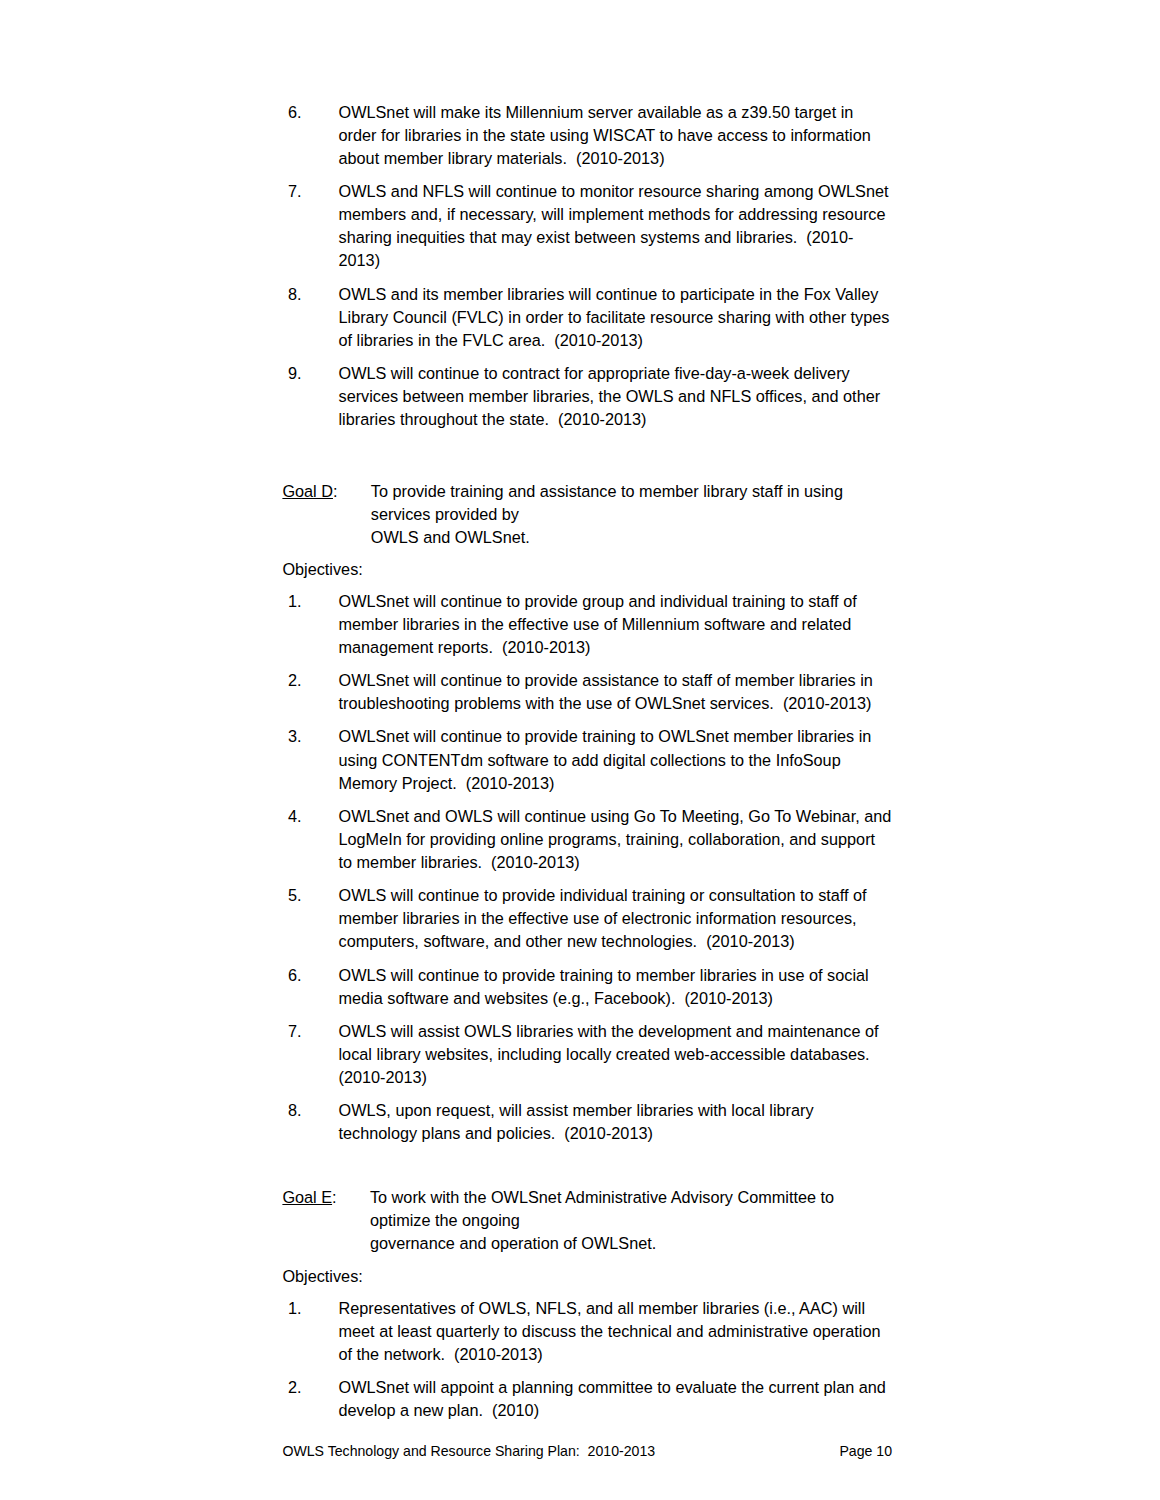6. OWLSnet will make its Millennium server available as a z39.50 target in order for libraries in the state using WISCAT to have access to information about member library materials. (2010-2013)
7. OWLS and NFLS will continue to monitor resource sharing among OWLSnet members and, if necessary, will implement methods for addressing resource sharing inequities that may exist between systems and libraries. (2010-2013)
8. OWLS and its member libraries will continue to participate in the Fox Valley Library Council (FVLC) in order to facilitate resource sharing with other types of libraries in the FVLC area. (2010-2013)
9. OWLS will continue to contract for appropriate five-day-a-week delivery services between member libraries, the OWLS and NFLS offices, and other libraries throughout the state. (2010-2013)
Goal D: To provide training and assistance to member library staff in using services provided by OWLS and OWLSnet.
Objectives:
1. OWLSnet will continue to provide group and individual training to staff of member libraries in the effective use of Millennium software and related management reports. (2010-2013)
2. OWLSnet will continue to provide assistance to staff of member libraries in troubleshooting problems with the use of OWLSnet services. (2010-2013)
3. OWLSnet will continue to provide training to OWLSnet member libraries in using CONTENTdm software to add digital collections to the InfoSoup Memory Project. (2010-2013)
4. OWLSnet and OWLS will continue using Go To Meeting, Go To Webinar, and LogMeIn for providing online programs, training, collaboration, and support to member libraries. (2010-2013)
5. OWLS will continue to provide individual training or consultation to staff of member libraries in the effective use of electronic information resources, computers, software, and other new technologies. (2010-2013)
6. OWLS will continue to provide training to member libraries in use of social media software and websites (e.g., Facebook). (2010-2013)
7. OWLS will assist OWLS libraries with the development and maintenance of local library websites, including locally created web-accessible databases. (2010-2013)
8. OWLS, upon request, will assist member libraries with local library technology plans and policies. (2010-2013)
Goal E: To work with the OWLSnet Administrative Advisory Committee to optimize the ongoing governance and operation of OWLSnet.
Objectives:
1. Representatives of OWLS, NFLS, and all member libraries (i.e., AAC) will meet at least quarterly to discuss the technical and administrative operation of the network. (2010-2013)
2. OWLSnet will appoint a planning committee to evaluate the current plan and develop a new plan. (2010)
OWLS Technology and Resource Sharing Plan: 2010-2013 Page 10